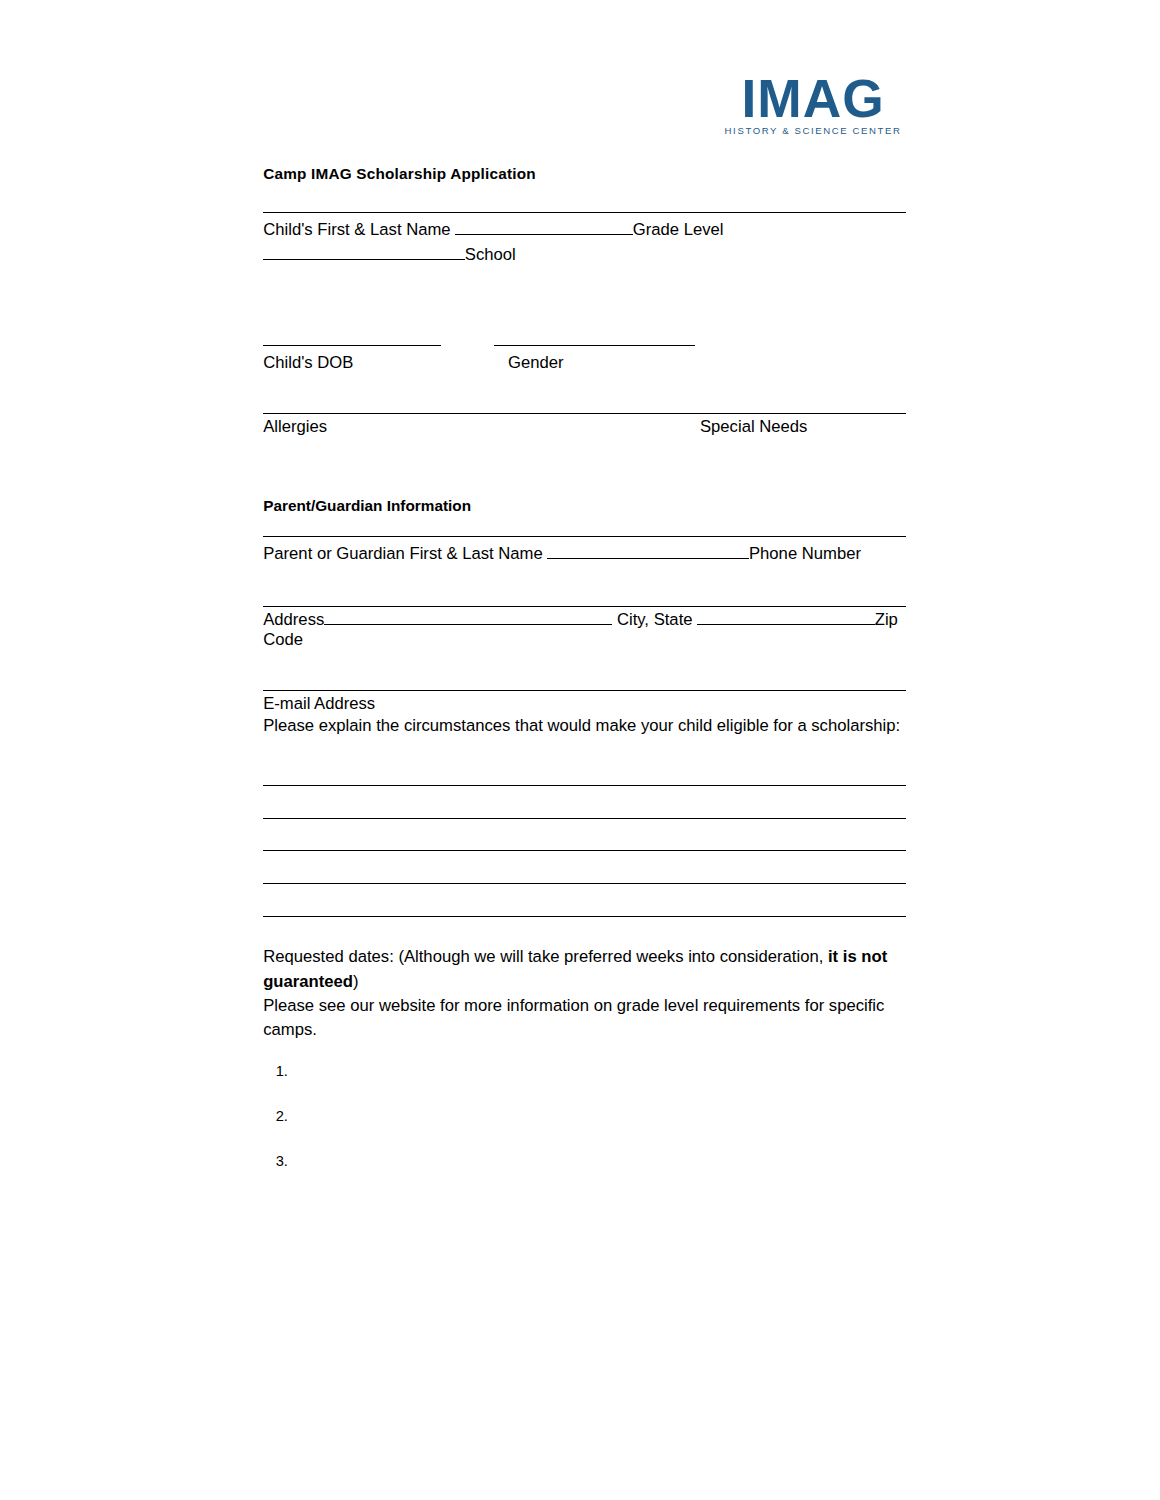IMAG
HISTORY & SCIENCE CENTER
Camp IMAG Scholarship Application
Child's First & Last Name Grade Level School
Child's DOBGender
Allergies Special Needs
Parent/Guardian Information
Parent or Guardian First & Last Name Phone Number
Address City, State Zip Code
E-mail Address
Please explain the circumstances that would make your child eligible for a scholarship:
Requested dates: (Although we will take preferred weeks into consideration, it is not guaranteed)
Please see our website for more information on grade level requirements for specific camps.